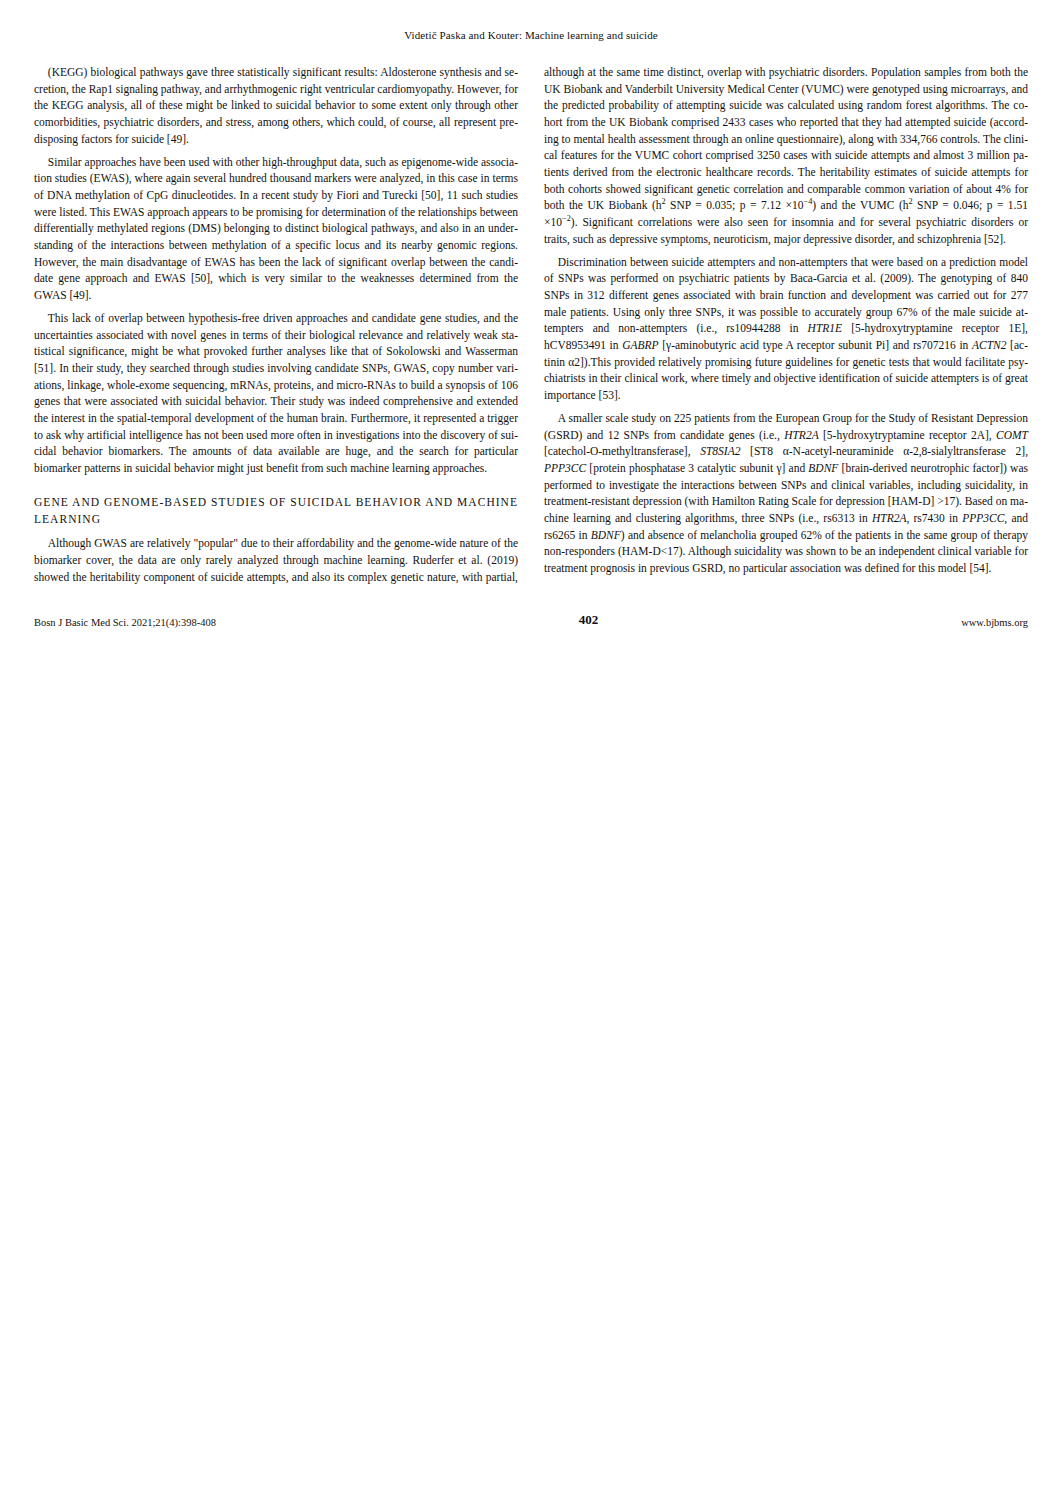Videtič Paska and Kouter: Machine learning and suicide
(KEGG) biological pathways gave three statistically significant results: Aldosterone synthesis and secretion, the Rap1 signaling pathway, and arrhythmogenic right ventricular cardiomyopathy. However, for the KEGG analysis, all of these might be linked to suicidal behavior to some extent only through other comorbidities, psychiatric disorders, and stress, among others, which could, of course, all represent predisposing factors for suicide [49].
Similar approaches have been used with other high-throughput data, such as epigenome-wide association studies (EWAS), where again several hundred thousand markers were analyzed, in this case in terms of DNA methylation of CpG dinucleotides. In a recent study by Fiori and Turecki [50], 11 such studies were listed. This EWAS approach appears to be promising for determination of the relationships between differentially methylated regions (DMS) belonging to distinct biological pathways, and also in an understanding of the interactions between methylation of a specific locus and its nearby genomic regions. However, the main disadvantage of EWAS has been the lack of significant overlap between the candidate gene approach and EWAS [50], which is very similar to the weaknesses determined from the GWAS [49].
This lack of overlap between hypothesis-free driven approaches and candidate gene studies, and the uncertainties associated with novel genes in terms of their biological relevance and relatively weak statistical significance, might be what provoked further analyses like that of Sokolowski and Wasserman [51]. In their study, they searched through studies involving candidate SNPs, GWAS, copy number variations, linkage, whole-exome sequencing, mRNAs, proteins, and micro-RNAs to build a synopsis of 106 genes that were associated with suicidal behavior. Their study was indeed comprehensive and extended the interest in the spatial-temporal development of the human brain. Furthermore, it represented a trigger to ask why artificial intelligence has not been used more often in investigations into the discovery of suicidal behavior biomarkers. The amounts of data available are huge, and the search for particular biomarker patterns in suicidal behavior might just benefit from such machine learning approaches.
Gene and genome-based studies of suicidal behavior and machine learning
Although GWAS are relatively "popular" due to their affordability and the genome-wide nature of the biomarker cover, the data are only rarely analyzed through machine learning. Ruderfer et al. (2019) showed the heritability component of suicide attempts, and also its complex genetic nature, with partial, although at the same time distinct, overlap with psychiatric disorders. Population samples from both the UK Biobank and Vanderbilt University Medical Center (VUMC) were genotyped using microarrays, and the predicted probability of attempting suicide was calculated using random forest algorithms. The cohort from the UK Biobank comprised 2433 cases who reported that they had attempted suicide (according to mental health assessment through an online questionnaire), along with 334,766 controls. The clinical features for the VUMC cohort comprised 3250 cases with suicide attempts and almost 3 million patients derived from the electronic healthcare records. The heritability estimates of suicide attempts for both cohorts showed significant genetic correlation and comparable common variation of about 4% for both the UK Biobank (h2 SNP = 0.035; p = 7.12 ×10−4) and the VUMC (h2 SNP = 0.046; p = 1.51 ×10−2). Significant correlations were also seen for insomnia and for several psychiatric disorders or traits, such as depressive symptoms, neuroticism, major depressive disorder, and schizophrenia [52].
Discrimination between suicide attempters and non-attempters that were based on a prediction model of SNPs was performed on psychiatric patients by Baca-Garcia et al. (2009). The genotyping of 840 SNPs in 312 different genes associated with brain function and development was carried out for 277 male patients. Using only three SNPs, it was possible to accurately group 67% of the male suicide attempters and non-attempters (i.e., rs10944288 in HTR1E [5-hydroxytryptamine receptor 1E], hCV8953491 in GABRP [γ-aminobutyric acid type A receptor subunit Pi] and rs707216 in ACTN2 [actinin α2]).This provided relatively promising future guidelines for genetic tests that would facilitate psychiatrists in their clinical work, where timely and objective identification of suicide attempters is of great importance [53].
A smaller scale study on 225 patients from the European Group for the Study of Resistant Depression (GSRD) and 12 SNPs from candidate genes (i.e., HTR2A [5-hydroxytryptamine receptor 2A], COMT [catechol-O-methyltransferase], ST8SIA2 [ST8 α-N-acetyl-neuraminide α-2,8-sialyltransferase 2], PPP3CC [protein phosphatase 3 catalytic subunit γ] and BDNF [brain-derived neurotrophic factor]) was performed to investigate the interactions between SNPs and clinical variables, including suicidality, in treatment-resistant depression (with Hamilton Rating Scale for depression [HAM-D] >17). Based on machine learning and clustering algorithms, three SNPs (i.e., rs6313 in HTR2A, rs7430 in PPP3CC, and rs6265 in BDNF) and absence of melancholia grouped 62% of the patients in the same group of therapy non-responders (HAM-D<17). Although suicidality was shown to be an independent clinical variable for treatment prognosis in previous GSRD, no particular association was defined for this model [54].
Bosn J Basic Med Sci. 2021;21(4):398-408
402
www.bjbms.org